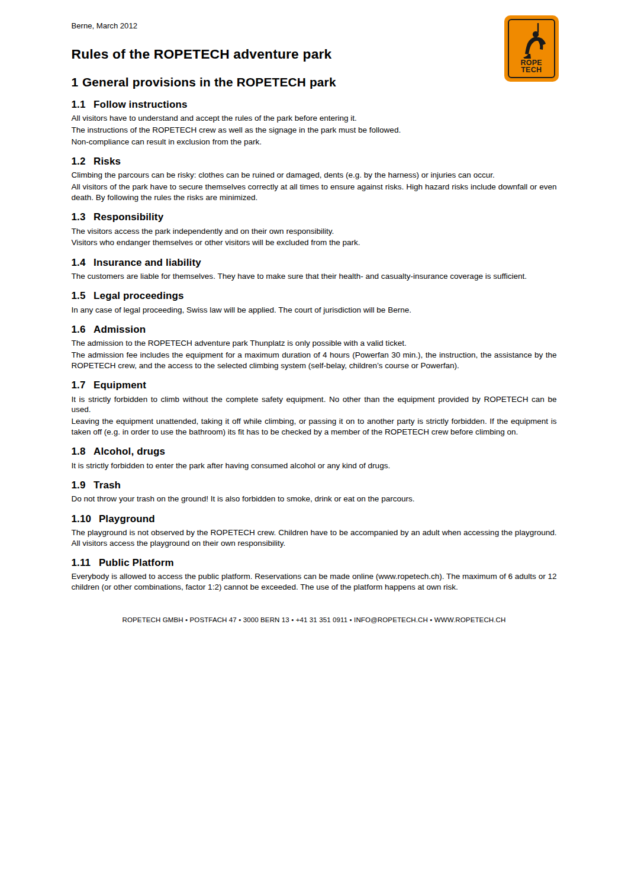ROPE
TECH
Berne, March 2012
Rules of the ROPETECH adventure park
1 General provisions in the ROPETECH park
1.1 Follow instructions
All visitors have to understand and accept the rules of the park before entering it.
The instructions of the ROPETECH crew as well as the signage in the park must be followed.
Non-compliance can result in exclusion from the park.
1.2 Risks
Climbing the parcours can be risky: clothes can be ruined or damaged, dents (e.g. by the harness) or injuries can occur.
All visitors of the park have to secure themselves correctly at all times to ensure against risks. High hazard risks include downfall or even death. By following the rules the risks are minimized.
1.3 Responsibility
The visitors access the park independently and on their own responsibility.
Visitors who endanger themselves or other visitors will be excluded from the park.
1.4 Insurance and liability
The customers are liable for themselves. They have to make sure that their health- and casualty-insurance coverage is sufficient.
1.5 Legal proceedings
In any case of legal proceeding, Swiss law will be applied. The court of jurisdiction will be Berne.
1.6 Admission
The admission to the ROPETECH adventure park Thunplatz is only possible with a valid ticket.
The admission fee includes the equipment for a maximum duration of 4 hours (Powerfan 30 min.), the instruction, the assistance by the ROPETECH crew, and the access to the selected climbing system (self-belay, children’s course or Powerfan).
1.7 Equipment
It is strictly forbidden to climb without the complete safety equipment. No other than the equipment provided by ROPETECH can be used.
Leaving the equipment unattended, taking it off while climbing, or passing it on to another party is strictly forbidden. If the equipment is taken off (e.g. in order to use the bathroom) its fit has to be checked by a member of the ROPETECH crew before climbing on.
1.8 Alcohol, drugs
It is strictly forbidden to enter the park after having consumed alcohol or any kind of drugs.
1.9 Trash
Do not throw your trash on the ground! It is also forbidden to smoke, drink or eat on the parcours.
1.10 Playground
The playground is not observed by the ROPETECH crew. Children have to be accompanied by an adult when accessing the playground. All visitors access the playground on their own responsibility.
1.11 Public Platform
Everybody is allowed to access the public platform. Reservations can be made online (www.ropetech.ch). The maximum of 6 adults or 12 children (or other combinations, factor 1:2) cannot be exceeded. The use of the platform happens at own risk.
ROPETECH GMBH • POSTFACH 47 • 3000 BERN 13 • +41 31 351 0911 • INFO@ROPETECH.CH • WWW.ROPETECH.CH